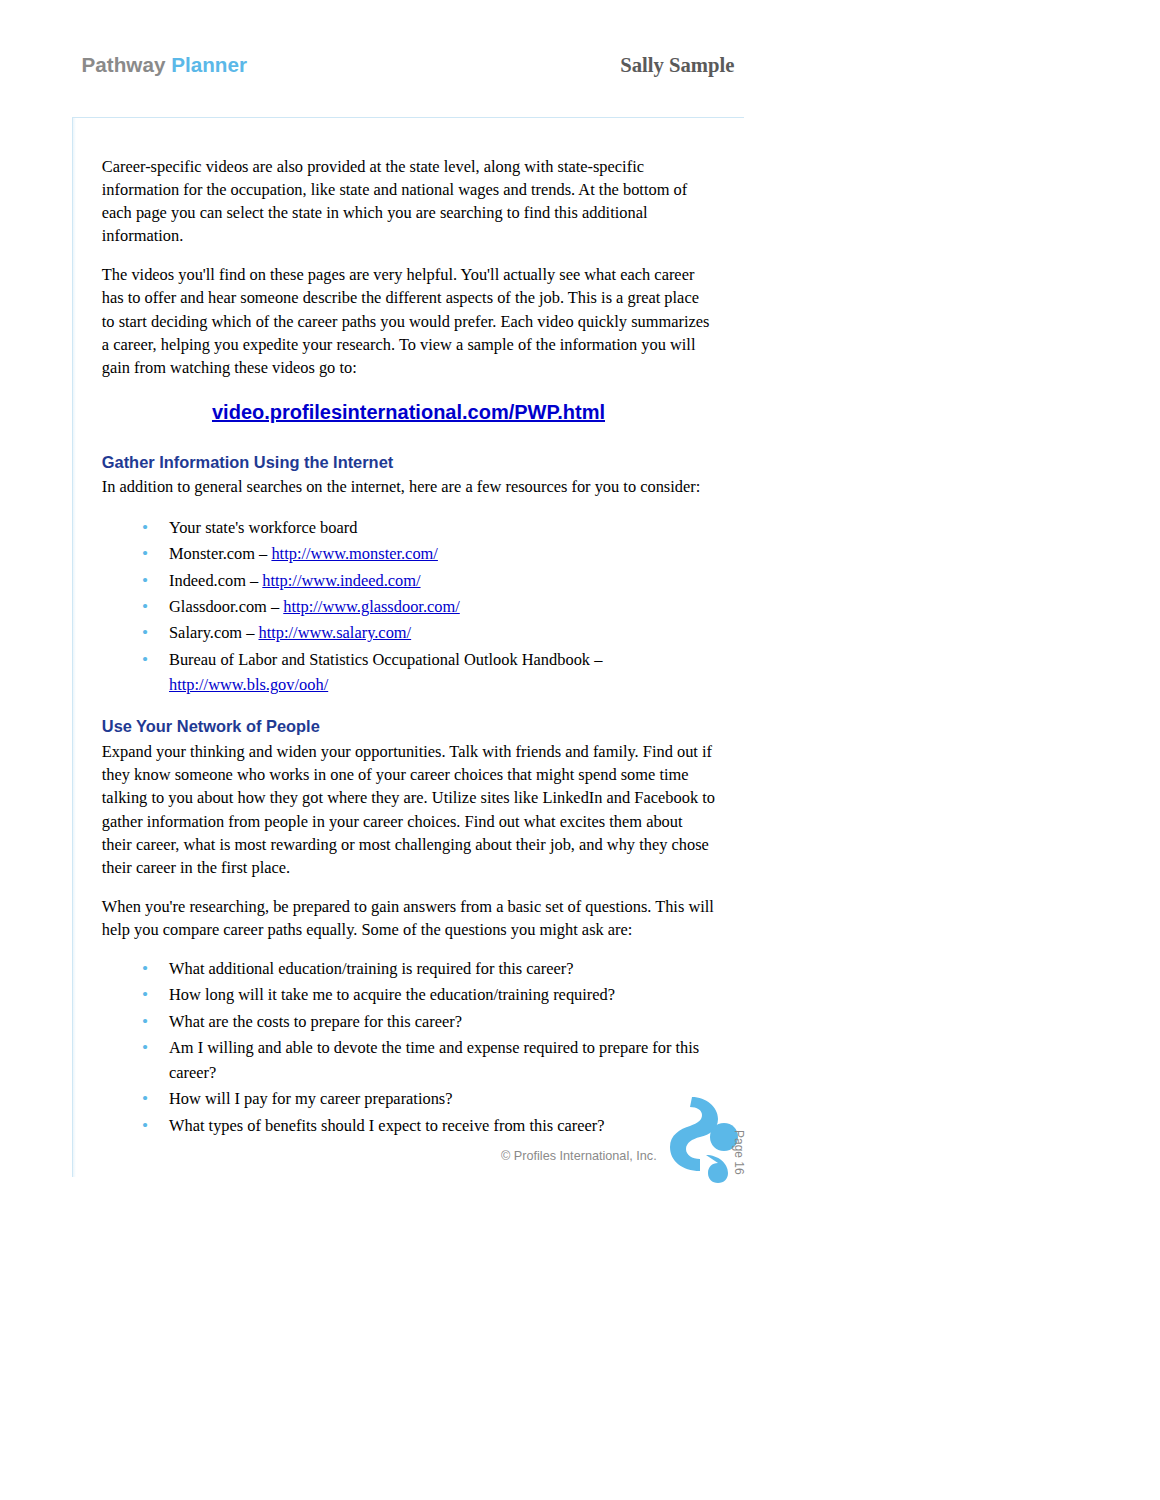Pathway Planner
Sally Sample
Career-specific videos are also provided at the state level, along with state-specific information for the occupation, like state and national wages and trends. At the bottom of each page you can select the state in which you are searching to find this additional information.
The videos you'll find on these pages are very helpful. You'll actually see what each career has to offer and hear someone describe the different aspects of the job. This is a great place to start deciding which of the career paths you would prefer. Each video quickly summarizes a career, helping you expedite your research. To view a sample of the information you will gain from watching these videos go to:
video.profilesinternational.com/PWP.html
Gather Information Using the Internet
In addition to general searches on the internet, here are a few resources for you to consider:
Your state's workforce board
Monster.com – http://www.monster.com/
Indeed.com – http://www.indeed.com/
Glassdoor.com – http://www.glassdoor.com/
Salary.com – http://www.salary.com/
Bureau of Labor and Statistics Occupational Outlook Handbook – http://www.bls.gov/ooh/
Use Your Network of People
Expand your thinking and widen your opportunities. Talk with friends and family. Find out if they know someone who works in one of your career choices that might spend some time talking to you about how they got where they are. Utilize sites like LinkedIn and Facebook to gather information from people in your career choices. Find out what excites them about their career, what is most rewarding or most challenging about their job, and why they chose their career in the first place.
When you're researching, be prepared to gain answers from a basic set of questions. This will help you compare career paths equally. Some of the questions you might ask are:
What additional education/training is required for this career?
How long will it take me to acquire the education/training required?
What are the costs to prepare for this career?
Am I willing and able to devote the time and expense required to prepare for this career?
How will I pay for my career preparations?
What types of benefits should I expect to receive from this career?
© Profiles International, Inc.
Page 16